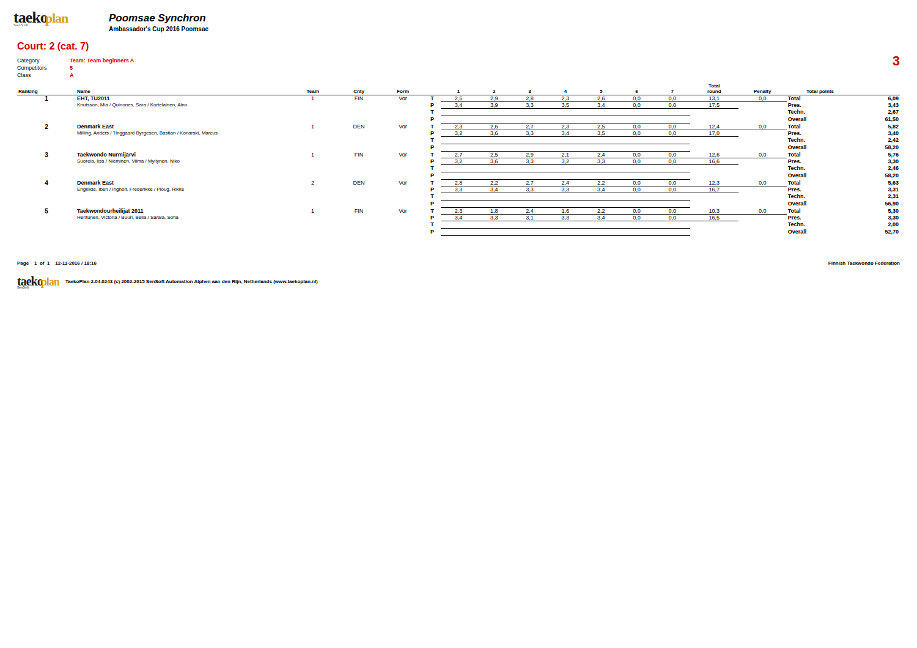taekoplan
SenSoft
Poomsae Synchron
Ambassador's Cup 2016 Poomsae
Court: 2 (cat. 7)
3
| Category | Team: Team beginners A |
| Competitors | 5 |
| Class | A |
| Ranking | Name | Team | Cnty | Form | | 1 | 2 | 3 | 4 | 5 | 6 | 7 | Total round | Penalty | Total points | |
| --- | --- | --- | --- | --- | --- | --- | --- | --- | --- | --- | --- | --- | --- | --- | --- | --- |
| 1 | EHT, TU2011 | 1 | FIN | Vor | T | 2,5 | 2,9 | 2,8 | 2,3 | 2,6 | 0,0 | 0,0 | 13,1 | 0,0 | Total | 6,09 |
| Knutsson, Mia / Quinones, Sara / Kortelainen, Aino | | | | P | 3,4 | 3,9 | 3,3 | 3,5 | 3,4 | 0,0 | 0,0 | 17,5 | | Pres. | 3,43 |
| | | | T | | | | | | | | | | Techn. | 2,67 |
| | | | P | | | | | | | | | | Overall | 61,50 |
| 2 | Denmark East | 1 | DEN | Vor | T | 2,3 | 2,6 | 2,7 | 2,3 | 2,5 | 0,0 | 0,0 | 12,4 | 0,0 | Total | 5,82 |
| Milling, Anders / Tinggaard Byrgesen, Bastian / Konarski, Marcus | | | | P | 3,2 | 3,6 | 3,3 | 3,4 | 3,5 | 0,0 | 0,0 | 17,0 | | Pres. | 3,40 |
| | | | T | | | | | | | | | | Techn. | 2,42 |
| | | | P | | | | | | | | | | Overall | 58,20 |
| 3 | Taekwondo Nurmijärvi | 1 | FIN | Vor | T | 2,7 | 2,5 | 2,9 | 2,1 | 2,4 | 0,0 | 0,0 | 12,6 | 0,0 | Total | 5,76 |
| Suorela, Iisa / Nieminen, Vilma / Myllynen, Niko | | | | P | 3,2 | 3,6 | 3,3 | 3,2 | 3,3 | 0,0 | 0,0 | 16,6 | | Pres. | 3,30 |
| | | | T | | | | | | | | | | Techn. | 2,46 |
| | | | P | | | | | | | | | | Overall | 58,20 |
| 4 | Denmark East | 2 | DEN | Vor | T | 2,8 | 2,2 | 2,7 | 2,4 | 2,2 | 0,0 | 0,0 | 12,3 | 0,0 | Total | 5,63 |
| Engkilde, Iben / Ingholt, Frederikke / Ploug, Rikke | | | | P | 3,3 | 3,4 | 3,3 | 3,3 | 3,4 | 0,0 | 0,0 | 16,7 | | Pres. | 3,31 |
| | | | T | | | | | | | | | | Techn. | 2,31 |
| | | | P | | | | | | | | | | Overall | 56,90 |
| 5 | Taekwondourheilijat 2011 | 1 | FIN | Vor | T | 2,3 | 1,8 | 2,4 | 1,6 | 2,2 | 0,0 | 0,0 | 10,3 | 0,0 | Total | 5,30 |
| Hentunen, Victoria / Buuri, Bella / Sarala, Sofia | | | | P | 3,4 | 3,3 | 3,1 | 3,3 | 3,4 | 0,0 | 0,0 | 16,5 | | Pres. | 3,30 |
| | | | T | | | | | | | | | | Techn. | 2,00 |
| | | | P | | | | | | | | | | Overall | 52,70 |
Page 1 of 1 12-11-2016 / 18:16
Finnish Taekwondo Federation
taekoplan
SenSoft
TaekoPlan 2.04.0243 (c) 2002-2015 SenSoft Automation Alphen aan den Rijn, Netherlands (www.taekoplan.nl)